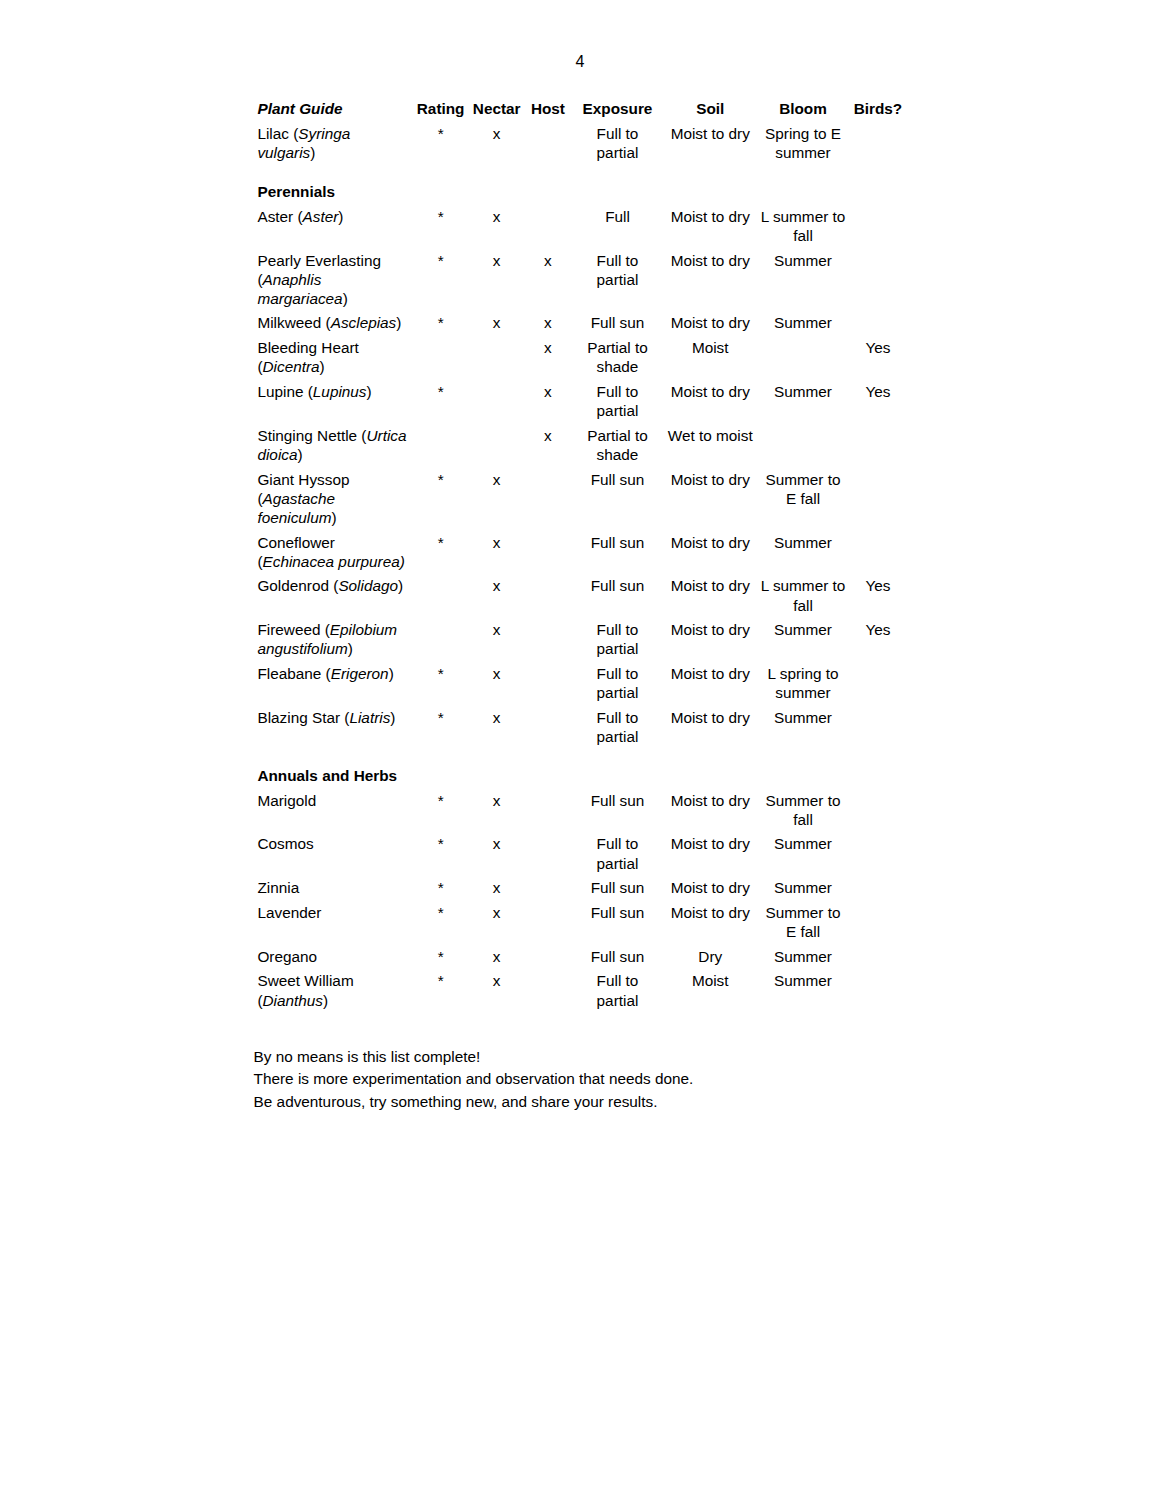4
| Plant Guide | Rating | Nectar | Host | Exposure | Soil | Bloom | Birds? |
| --- | --- | --- | --- | --- | --- | --- | --- |
| Lilac ( Syringa vulgaris ) | * | x | | Full to partial | Moist to dry | Spring to E summer | |
| Perennials |
| Aster ( Aster ) | * | x | | Full | Moist to dry | L summer to fall | |
| Pearly Everlasting ( Anaphlis margariacea ) | * | x | x | Full to partial | Moist to dry | Summer | |
| Milkweed ( Asclepias ) | * | x | x | Full sun | Moist to dry | Summer | |
| Bleeding Heart ( Dicentra ) | | | x | Partial to shade | Moist | | Yes |
| Lupine ( Lupinus ) | * | | x | Full to partial | Moist to dry | Summer | Yes |
| Stinging Nettle ( Urtica dioica ) | | | x | Partial to shade | Wet to moist | | |
| Giant Hyssop ( Agastache foeniculum ) | * | x | | Full sun | Moist to dry | Summer to E fall | |
| Coneflower ( Echinacea purpurea) | * | x | | Full sun | Moist to dry | Summer | |
| Goldenrod ( Solidago ) | | x | | Full sun | Moist to dry | L summer to fall | Yes |
| Fireweed ( Epilobium angustifolium ) | | x | | Full to partial | Moist to dry | Summer | Yes |
| Fleabane ( Erigeron ) | * | x | | Full to partial | Moist to dry | L spring to summer | |
| Blazing Star ( Liatris ) | * | x | | Full to partial | Moist to dry | Summer | |
| Annuals and Herbs |
| Marigold | * | x | | Full sun | Moist to dry | Summer to fall | |
| Cosmos | * | x | | Full to partial | Moist to dry | Summer | |
| Zinnia | * | x | | Full sun | Moist to dry | Summer | |
| Lavender | * | x | | Full sun | Moist to dry | Summer to E fall | |
| Oregano | * | x | | Full sun | Dry | Summer | |
| Sweet William ( Dianthus ) | * | x | | Full to partial | Moist | Summer | |
By no means is this list complete!
There is more experimentation and observation that needs done.
Be adventurous, try something new, and share your results.